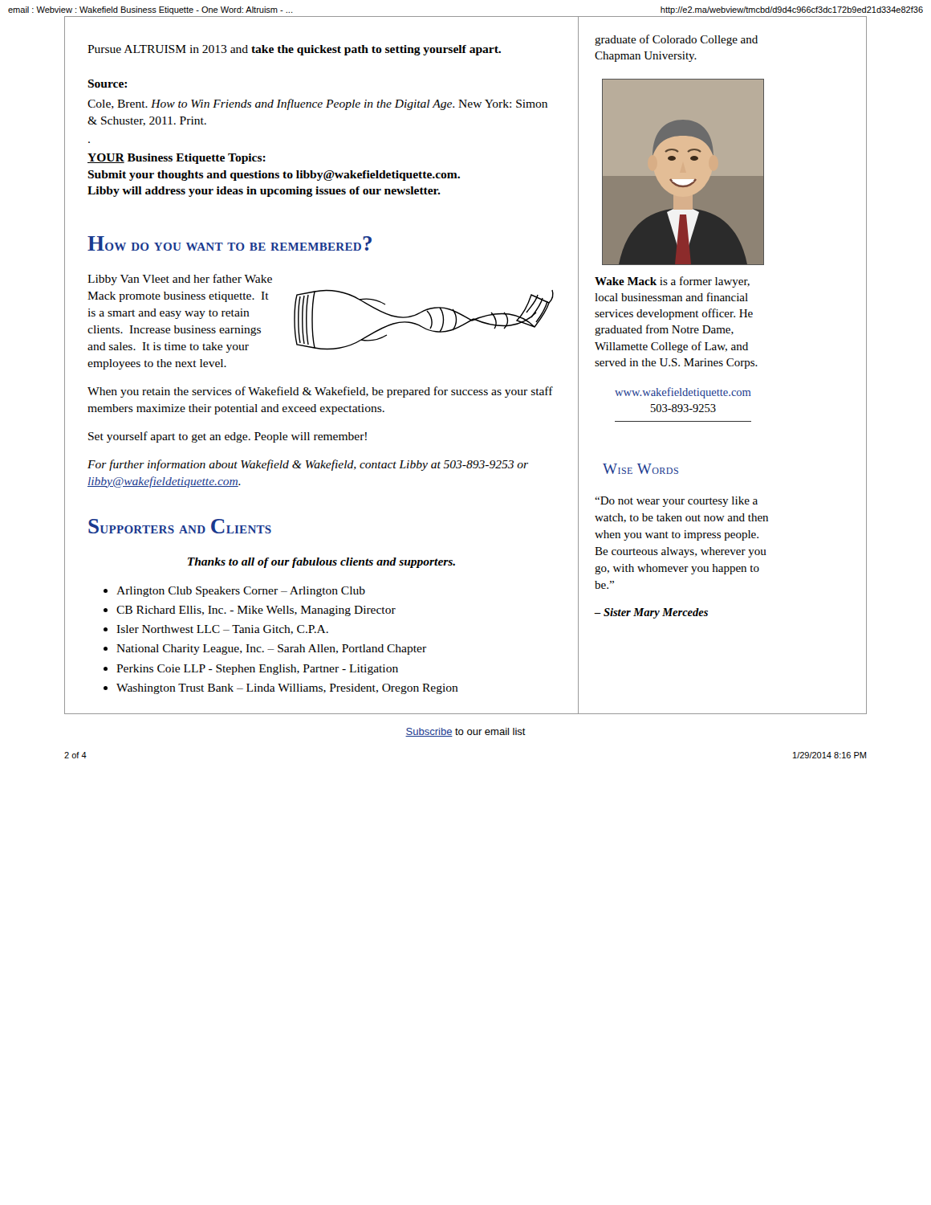email : Webview : Wakefield Business Etiquette - One Word: Altruism - ...
http://e2.ma/webview/tmcbd/d9d4c966cf3dc172b9ed21d334e82f36
Pursue ALTRUISM in 2013 and take the quickest path to setting yourself apart.
Source:
Cole, Brent. How to Win Friends and Influence People in the Digital Age. New York: Simon & Schuster, 2011. Print.
.
YOUR Business Etiquette Topics:
Submit your thoughts and questions to libby@wakefieldetiquette.com.
Libby will address your ideas in upcoming issues of our newsletter.
How do you want to be remembered?
Libby Van Vleet and her father Wake Mack promote business etiquette. It is a smart and easy way to retain clients. Increase business earnings and sales. It is time to take your employees to the next level.
When you retain the services of Wakefield & Wakefield, be prepared for success as your staff members maximize their potential and exceed expectations.
Set yourself apart to get an edge. People will remember!
For further information about Wakefield & Wakefield, contact Libby at 503-893-9253 or libby@wakefieldetiquette.com.
Supporters and Clients
Thanks to all of our fabulous clients and supporters.
Arlington Club Speakers Corner – Arlington Club
CB Richard Ellis, Inc. - Mike Wells, Managing Director
Isler Northwest LLC – Tania Gitch, C.P.A.
National Charity League, Inc. – Sarah Allen, Portland Chapter
Perkins Coie LLP - Stephen English, Partner - Litigation
Washington Trust Bank – Linda Williams, President, Oregon Region
graduate of Colorado College and Chapman University.
Wake Mack is a former lawyer, local businessman and financial services development officer. He graduated from Notre Dame, Willamette College of Law, and served in the U.S. Marines Corps.
www.wakefieldetiquette.com
503-893-9253
Wise Words
“Do not wear your courtesy like a watch, to be taken out now and then when you want to impress people. Be courteous always, wherever you go, with whomever you happen to be.”
– Sister Mary Mercedes
Subscribe to our email list
2 of 4
1/29/2014 8:16 PM